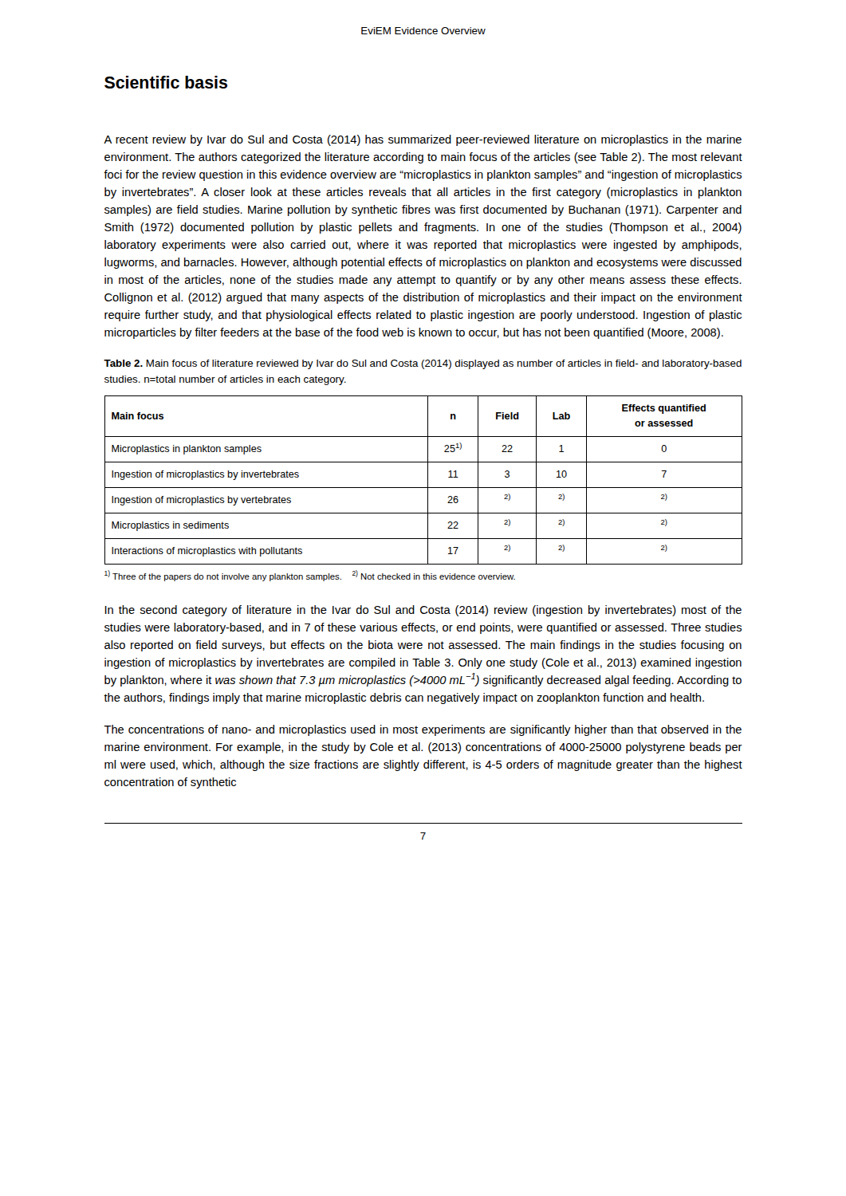EviEM Evidence Overview
Scientific basis
A recent review by Ivar do Sul and Costa (2014) has summarized peer-reviewed literature on microplastics in the marine environment. The authors categorized the literature according to main focus of the articles (see Table 2). The most relevant foci for the review question in this evidence overview are “microplastics in plankton samples” and “ingestion of microplastics by invertebrates”. A closer look at these articles reveals that all articles in the first category (microplastics in plankton samples) are field studies. Marine pollution by synthetic fibres was first documented by Buchanan (1971). Carpenter and Smith (1972) documented pollution by plastic pellets and fragments. In one of the studies (Thompson et al., 2004) laboratory experiments were also carried out, where it was reported that microplastics were ingested by amphipods, lugworms, and barnacles. However, although potential effects of microplastics on plankton and ecosystems were discussed in most of the articles, none of the studies made any attempt to quantify or by any other means assess these effects. Collignon et al. (2012) argued that many aspects of the distribution of microplastics and their impact on the environment require further study, and that physiological effects related to plastic ingestion are poorly understood. Ingestion of plastic microparticles by filter feeders at the base of the food web is known to occur, but has not been quantified (Moore, 2008).
Table 2. Main focus of literature reviewed by Ivar do Sul and Costa (2014) displayed as number of articles in field- and laboratory-based studies. n=total number of articles in each category.
| Main focus | n | Field | Lab | Effects quantified or assessed |
| --- | --- | --- | --- | --- |
| Microplastics in plankton samples | 25 1) | 22 | 1 | 0 |
| Ingestion of microplastics by invertebrates | 11 | 3 | 10 | 7 |
| Ingestion of microplastics by vertebrates | 26 | 2) | 2) | 2) |
| Microplastics in sediments | 22 | 2) | 2) | 2) |
| Interactions of microplastics with pollutants | 17 | 2) | 2) | 2) |
1) Three of the papers do not involve any plankton samples. 2) Not checked in this evidence overview.
In the second category of literature in the Ivar do Sul and Costa (2014) review (ingestion by invertebrates) most of the studies were laboratory-based, and in 7 of these various effects, or end points, were quantified or assessed. Three studies also reported on field surveys, but effects on the biota were not assessed. The main findings in the studies focusing on ingestion of microplastics by invertebrates are compiled in Table 3. Only one study (Cole et al., 2013) examined ingestion by plankton, where it was shown that 7.3 µm microplastics (>4000 mL−1) significantly decreased algal feeding. According to the authors, findings imply that marine microplastic debris can negatively impact on zooplankton function and health.
The concentrations of nano- and microplastics used in most experiments are significantly higher than that observed in the marine environment. For example, in the study by Cole et al. (2013) concentrations of 4000-25000 polystyrene beads per ml were used, which, although the size fractions are slightly different, is 4-5 orders of magnitude greater than the highest concentration of synthetic
7